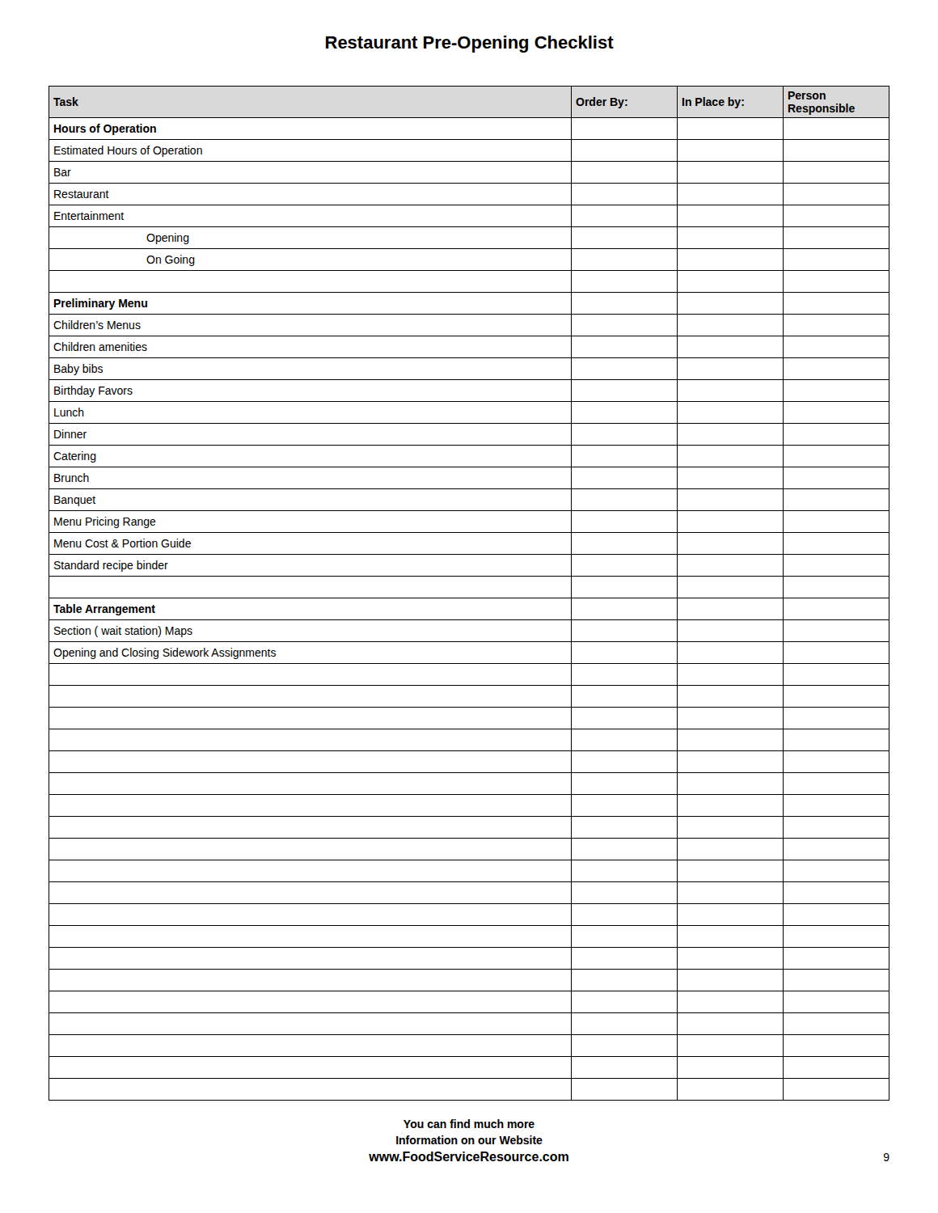Restaurant Pre-Opening Checklist
| Task | Order By: | In Place by: | Person Responsible |
| --- | --- | --- | --- |
| Hours of Operation | | | |
| Estimated Hours of Operation | | | |
| Bar | | | |
| Restaurant | | | |
| Entertainment | | | |
| Opening | | | |
| On Going | | | |
| Preliminary Menu | | | |
| Children’s Menus | | | |
| Children amenities | | | |
| Baby bibs | | | |
| Birthday Favors | | | |
| Lunch | | | |
| Dinner | | | |
| Catering | | | |
| Brunch | | | |
| Banquet | | | |
| Menu Pricing Range | | | |
| Menu Cost & Portion Guide | | | |
| Standard recipe binder | | | |
| Table Arrangement | | | |
| Section ( wait station) Maps | | | |
| Opening and Closing Sidework Assignments | | | |
You can find much more
Information on our Website
www.FoodServiceResource.com
9